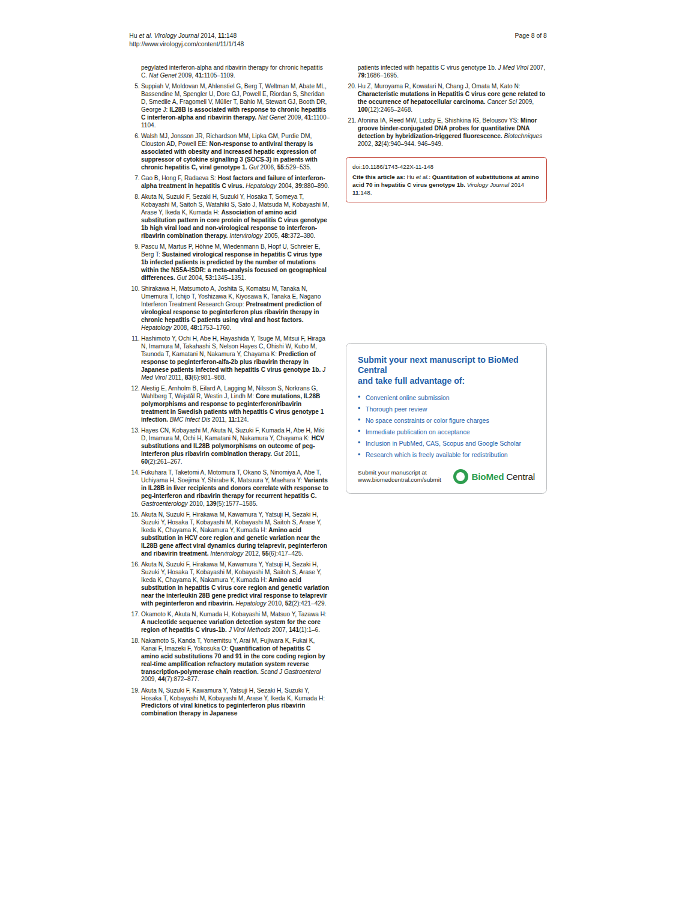Hu et al. Virology Journal 2014, 11:148
http://www.virologyj.com/content/11/1/148
Page 8 of 8
pegylated interferon-alpha and ribavirin therapy for chronic hepatitis C. Nat Genet 2009, 41: 1105–1109.
Suppiah V, Moldovan M, Ahlenstiel G, Berg T, Weltman M, Abate ML, Bassendine M, Spengler U, Dore GJ, Powell E, Riordan S, Sheridan D, Smedile A, Fragomeli V, Müller T, Bahlo M, Stewart GJ, Booth DR, George J: IL28B is associated with response to chronic hepatitis C interferon-alpha and ribavirin therapy. Nat Genet 2009, 41: 1100–1104.
Walsh MJ, Jonsson JR, Richardson MM, Lipka GM, Purdie DM, Clouston AD, Powell EE: Non-response to antiviral therapy is associated with obesity and increased hepatic expression of suppressor of cytokine signalling 3 (SOCS-3) in patients with chronic hepatitis C, viral genotype 1. Gut 2006, 55: 529–535.
Gao B, Hong F, Radaeva S: Host factors and failure of interferon-alpha treatment in hepatitis C virus. Hepatology 2004, 39: 880–890.
Akuta N, Suzuki F, Sezaki H, Suzuki Y, Hosaka T, Someya T, Kobayashi M, Saitoh S, Watahiki S, Sato J, Matsuda M, Kobayashi M, Arase Y, Ikeda K, Kumada H: Association of amino acid substitution pattern in core protein of hepatitis C virus genotype 1b high viral load and non-virological response to interferon-ribavirin combination therapy. Intervirology 2005, 48: 372–380.
Pascu M, Martus P, Höhne M, Wiedenmann B, Hopf U, Schreier E, Berg T: Sustained virological response in hepatitis C virus type 1b infected patients is predicted by the number of mutations within the NS5A-ISDR: a meta-analysis focused on geographical differences. Gut 2004, 53: 1345–1351.
Shirakawa H, Matsumoto A, Joshita S, Komatsu M, Tanaka N, Umemura T, Ichijo T, Yoshizawa K, Kiyosawa K, Tanaka E, Nagano Interferon Treatment Research Group: Pretreatment prediction of virological response to peginterferon plus ribavirin therapy in chronic hepatitis C patients using viral and host factors. Hepatology 2008, 48: 1753–1760.
Hashimoto Y, Ochi H, Abe H, Hayashida Y, Tsuge M, Mitsui F, Hiraga N, Imamura M, Takahashi S, Nelson Hayes C, Ohishi W, Kubo M, Tsunoda T, Kamatani N, Nakamura Y, Chayama K: Prediction of response to peginterferon-alfa-2b plus ribavirin therapy in Japanese patients infected with hepatitis C virus genotype 1b. J Med Virol 2011, 83(6):981–988.
Alestig E, Arnholm B, Eilard A, Lagging M, Nilsson S, Norkrans G, Wahlberg T, Wejstål R, Westin J, Lindh M: Core mutations, IL28B polymorphisms and response to peginterferon/ribavirin treatment in Swedish patients with hepatitis C virus genotype 1 infection. BMC Infect Dis 2011, 11: 124.
Hayes CN, Kobayashi M, Akuta N, Suzuki F, Kumada H, Abe H, Miki D, Imamura M, Ochi H, Kamatani N, Nakamura Y, Chayama K: HCV substitutions and IL28B polymorphisms on outcome of peg-interferon plus ribavirin combination therapy. Gut 2011, 60(2):261–267.
Fukuhara T, Taketomi A, Motomura T, Okano S, Ninomiya A, Abe T, Uchiyama H, Soejima Y, Shirabe K, Matsuura Y, Maehara Y: Variants in IL28B in liver recipients and donors correlate with response to peg-interferon and ribavirin therapy for recurrent hepatitis C. Gastroenterology 2010, 139(5):1577–1585.
Akuta N, Suzuki F, Hirakawa M, Kawamura Y, Yatsuji H, Sezaki H, Suzuki Y, Hosaka T, Kobayashi M, Kobayashi M, Saitoh S, Arase Y, Ikeda K, Chayama K, Nakamura Y, Kumada H: Amino acid substitution in HCV core region and genetic variation near the IL28B gene affect viral dynamics during telaprevir, peginterferon and ribavirin treatment. Intervirology 2012, 55(6):417–425.
Akuta N, Suzuki F, Hirakawa M, Kawamura Y, Yatsuji H, Sezaki H, Suzuki Y, Hosaka T, Kobayashi M, Kobayashi M, Saitoh S, Arase Y, Ikeda K, Chayama K, Nakamura Y, Kumada H: Amino acid substitution in hepatitis C virus core region and genetic variation near the interleukin 28B gene predict viral response to telaprevir with peginterferon and ribavirin. Hepatology 2010, 52(2):421–429.
Okamoto K, Akuta N, Kumada H, Kobayashi M, Matsuo Y, Tazawa H: A nucleotide sequence variation detection system for the core region of hepatitis C virus-1b. J Virol Methods 2007, 141(1):1–6.
Nakamoto S, Kanda T, Yonemitsu Y, Arai M, Fujiwara K, Fukai K, Kanai F, Imazeki F, Yokosuka O: Quantification of hepatitis C amino acid substitutions 70 and 91 in the core coding region by real-time amplification refractory mutation system reverse transcription-polymerase chain reaction. Scand J Gastroenterol 2009, 44(7):872–877.
Akuta N, Suzuki F, Kawamura Y, Yatsuji H, Sezaki H, Suzuki Y, Hosaka T, Kobayashi M, Kobayashi M, Arase Y, Ikeda K, Kumada H: Predictors of viral kinetics to peginterferon plus ribavirin combination therapy in Japanese
patients infected with hepatitis C virus genotype 1b. J Med Virol 2007, 79: 1686–1695.
Hu Z, Muroyama R, Kowatari N, Chang J, Omata M, Kato N: Characteristic mutations in Hepatitis C virus core gene related to the occurrence of hepatocellular carcinoma. Cancer Sci 2009, 100(12):2465–2468.
Afonina IA, Reed MW, Lusby E, Shishkina IG, Belousov YS: Minor groove binder-conjugated DNA probes for quantitative DNA detection by hybridization-triggered fluorescence. Biotechniques 2002, 32(4):940–944. 946–949.
doi:10.1186/1743-422X-11-148
Cite this article as: Hu et al.: Quantitation of substitutions at amino acid 70 in hepatitis C virus genotype 1b. Virology Journal 2014 11:148.
Submit your next manuscript to BioMed Central
and take full advantage of:
Convenient online submission
Thorough peer review
No space constraints or color figure charges
Immediate publication on acceptance
Inclusion in PubMed, CAS, Scopus and Google Scholar
Research which is freely available for redistribution
Submit your manuscript at
www.biomedcentral.com/submit
Bio Med Central